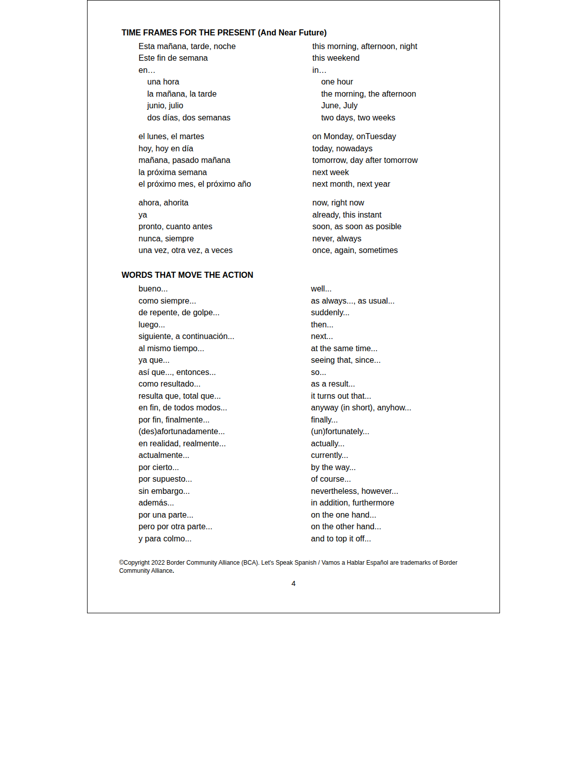TIME FRAMES FOR THE PRESENT (And Near Future)
| Esta mañana, tarde, noche | this morning, afternoon, night |
| Este fin de semana | this weekend |
| en… | in… |
| una hora | one hour |
| la mañana, la tarde | the morning, the afternoon |
| junio, julio | June, July |
| dos días, dos semanas | two days, two weeks |
| el lunes, el martes | on Monday, onTuesday |
| hoy, hoy en día | today, nowadays |
| mañana, pasado mañana | tomorrow, day after tomorrow |
| la próxima semana | next week |
| el próximo mes, el próximo año | next month, next year |
| ahora, ahorita | now, right now |
| ya | already, this instant |
| pronto, cuanto antes | soon, as soon as posible |
| nunca, siempre | never, always |
| una vez, otra vez, a veces | once, again, sometimes |
WORDS THAT MOVE THE ACTION
| bueno... | well... |
| como siempre... | as always..., as usual... |
| de repente, de golpe... | suddenly... |
| luego... | then... |
| siguiente, a continuación... | next... |
| al mismo tiempo... | at the same time... |
| ya que... | seeing that, since... |
| así que..., entonces... | so... |
| como resultado... | as a result... |
| resulta que, total que... | it turns out that... |
| en fin, de todos modos... | anyway (in short), anyhow... |
| por fin, finalmente... | finally... |
| (des)afortunadamente... | (un)fortunately... |
| en realidad, realmente... | actually... |
| actualmente... | currently... |
| por cierto... | by the way... |
| por supuesto... | of course... |
| sin embargo... | nevertheless, however... |
| además... | in addition, furthermore |
| por una parte... | on the one hand... |
| pero por otra parte... | on the other hand... |
| y para colmo... | and to top it off... |
©Copyright 2022 Border Community Alliance (BCA). Let's Speak Spanish / Vamos a Hablar Español are trademarks of Border Community Alliance.
4